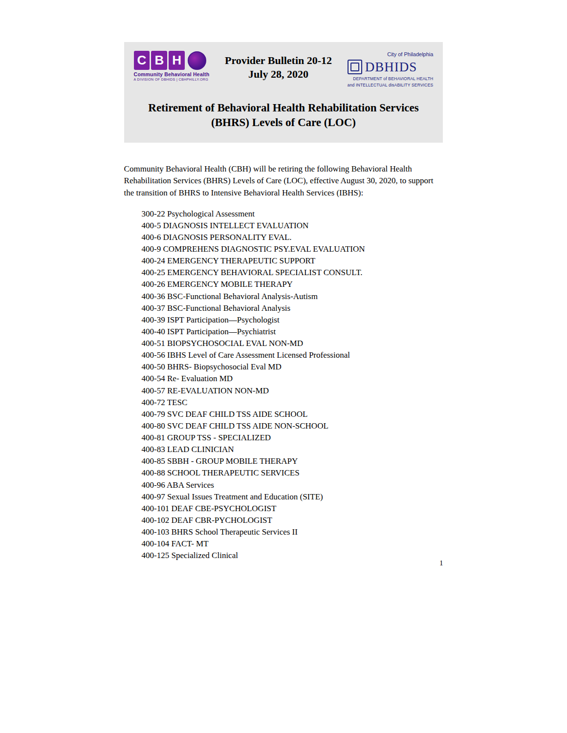CBH
Community Behavioral Health
A DIVISION OF DBHIDS | CBHPHILLY.ORG
Provider Bulletin 20-12
July 28, 2020
City of Philadelphia
DBHIDS
DEPARTMENT of BEHAVIORAL HEALTH
and INTELLECTUAL disABILITY SERVICES
Retirement of Behavioral Health Rehabilitation Services
(BHRS) Levels of Care (LOC)
Community Behavioral Health (CBH) will be retiring the following Behavioral Health Rehabilitation Services (BHRS) Levels of Care (LOC), effective August 30, 2020, to support the transition of BHRS to Intensive Behavioral Health Services (IBHS):
300-22 Psychological Assessment
400-5 DIAGNOSIS INTELLECT EVALUATION
400-6 DIAGNOSIS PERSONALITY EVAL.
400-9 COMPREHENS DIAGNOSTIC PSY.EVAL EVALUATION
400-24 EMERGENCY THERAPEUTIC SUPPORT
400-25 EMERGENCY BEHAVIORAL SPECIALIST CONSULT.
400-26 EMERGENCY MOBILE THERAPY
400-36 BSC-Functional Behavioral Analysis-Autism
400-37 BSC-Functional Behavioral Analysis
400-39 ISPT Participation—Psychologist
400-40 ISPT Participation—Psychiatrist
400-51 BIOPSYCHOSOCIAL EVAL NON-MD
400-56 IBHS Level of Care Assessment Licensed Professional
400-50 BHRS- Biopsychosocial Eval MD
400-54 Re- Evaluation MD
400-57 RE-EVALUATION NON-MD
400-72 TESC
400-79 SVC DEAF CHILD TSS AIDE SCHOOL
400-80 SVC DEAF CHILD TSS AIDE NON-SCHOOL
400-81 GROUP TSS - SPECIALIZED
400-83 LEAD CLINICIAN
400-85 SBBH - GROUP MOBILE THERAPY
400-88 SCHOOL THERAPEUTIC SERVICES
400-96 ABA Services
400-97 Sexual Issues Treatment and Education (SITE)
400-101 DEAF CBE-PSYCHOLOGIST
400-102 DEAF CBR-PYCHOLOGIST
400-103 BHRS School Therapeutic Services II
400-104 FACT- MT
400-125 Specialized Clinical
1